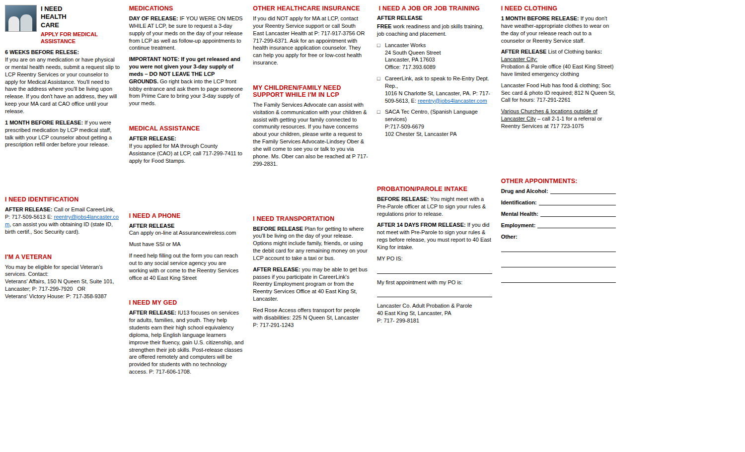I NEED
HEALTH
CARE
APPLY FOR MEDICAL ASSISTANCE
6 WEEKS BEFORE RELESE:
If you are on any medication or have physical or mental health needs, submit a request slip to LCP Reentry Services or your counselor to apply for Medical Assistance. You'll need to have the address where you'll be living upon release. If you don't have an address, they will keep your MA card at CAO office until your release.
1 MONTH BEFORE RELEASE: If you were prescribed medication by LCP medical staff, talk with your LCP counselor about getting a prescription refill order before your release.
I need identification
AFTER RELEASE: Call or Email CareerLink, P: 717-509-5613 E: reentry@jobs4lancaster.com, can assist you with obtaining ID (state ID, birth certif., Soc Security card).
I'm a veteran
You may be eligible for special Veteran's services. Contact:
Veterans' Affairs, 150 N Queen St, Suite 101, Lancaster; P: 717-299-7920 OR
Veterans' Victory House: P: 717-358-9387
Medications
DAY OF RELEASE: IF YOU WERE ON MEDS WHILE AT LCP, be sure to request a 3-day supply of your meds on the day of your release from LCP as well as follow-up appointments to continue treatment.
IMPORTANT NOTE: If you get released and you were not given your 3-day supply of meds – DO NOT LEAVE THE LCP GROUNDS. Go right back into the LCP front lobby entrance and ask them to page someone from Prime Care to bring your 3-day supply of your meds.
Medical assistance
AFTER RELEASE:
If you applied for MA through County Assistance (CAO) at LCP, call 717-299-7411 to apply for Food Stamps.
I need a phone
AFTER RELEASE
Can apply on-line at Assurancewireless.com
Must have SSI or MA
If need help filling out the form you can reach out to any social service agency you are working with or come to the Reentry Services office at 40 East King Street
I need my GED
AFTER RELEASE: IU13 focuses on services for adults, families, and youth. They help students earn their high school equivalency diploma, help English language learners improve their fluency, gain U.S. citizenship, and strengthen their job skills. Post-release classes are offered remotely and computers will be provided for students with no technology access. P: 717-606-1708.
Other healthcare insurance
If you did NOT apply for MA at LCP, contact your Reentry Service support or call South East Lancaster Health at P: 717-917-3756 OR 717-299-6371. Ask for an appointment with health insurance application counselor. They can help you apply for free or low-cost health insurance.
My children/family need support while I'm in LCP
The Family Services Advocate can assist with visitation & communication with your children & assist with getting your family connected to community resources. If you have concerns about your children, please write a request to the Family Services Advocate-Lindsey Ober & she will come to see you or talk to you via phone. Ms. Ober can also be reached at P 717-299-2831.
I need transportation
BEFORE RELEASE Plan for getting to where you'll be living on the day of your release. Options might include family, friends, or using the debit card for any remaining money on your LCP account to take a taxi or bus.
AFTER RELEASE: you may be able to get bus passes if you participate in CareerLink's Reentry Employment program or from the Reentry Services Office at 40 East King St, Lancaster.
Red Rose Access offers transport for people with disabilities: 225 N Queen St, Lancaster P: 717-291-1243
I need a job or job training
AFTER RELEASE
FREE work readiness and job skills training, job coaching and placement.
Lancaster Works
24 South Queen Street
Lancaster, PA 17603
Office: 717.393.6089
CareerLink, ask to speak to Re-Entry Dept. Rep.,
1016 N Charlotte St, Lancaster, PA. P: 717-509-5613, E: reentry@jobs4lancaster.com
SACA Tec Centro, (Spanish Language services)
P:717-509-6679
102 Chester St, Lancaster PA
Probation/parole intake
BEFORE RELEASE: You might meet with a Pre-Parole officer at LCP to sign your rules & regulations prior to release.
AFTER 14 DAYS FROM RELEASE: If you did not meet with Pre-Parole to sign your rules & regs before release, you must report to 40 East King for intake.
MY PO IS:
My first appointment with my PO is:
Lancaster Co. Adult Probation & Parole
40 East King St, Lancaster, PA
P: 717- 299-8181
I need clothing
1 MONTH BEFORE RELEASE: If you don't have weather-appropriate clothes to wear on the day of your release reach out to a counselor or Reentry Service staff.
AFTER RELEASE List of Clothing banks:
Lancaster City:
Probation & Parole office (40 East King Street) have limited emergency clothing
Lancaster Food Hub has food & clothing; Soc Sec card & photo ID required; 812 N Queen St, Call for hours: 717-291-2261
Various Churches & locations outside of Lancaster City – call 2-1-1 for a referral or Reentry Services at 717 723-1075
Other appointments:
Drug and Alcohol:
Identification:
Mental Health:
Employment:
Other: